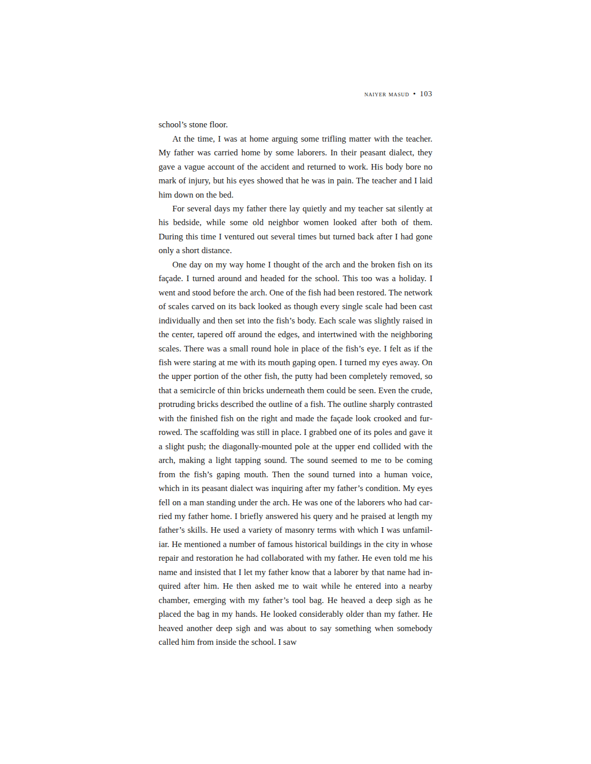Naiyer Masud•103
school’s stone floor.
At the time, I was at home arguing some trifling matter with the teacher. My father was carried home by some laborers. In their peasant dialect, they gave a vague account of the accident and returned to work. His body bore no mark of injury, but his eyes showed that he was in pain. The teacher and I laid him down on the bed.
For several days my father there lay quietly and my teacher sat silently at his bedside, while some old neighbor women looked after both of them. During this time I ventured out several times but turned back after I had gone only a short distance.
One day on my way home I thought of the arch and the broken fish on its façade. I turned around and headed for the school. This too was a holiday. I went and stood before the arch. One of the fish had been restored. The network of scales carved on its back looked as though every single scale had been cast individually and then set into the fish’s body. Each scale was slightly raised in the center, tapered off around the edges, and intertwined with the neighboring scales. There was a small round hole in place of the fish’s eye. I felt as if the fish were staring at me with its mouth gaping open. I turned my eyes away. On the upper portion of the other fish, the putty had been completely removed, so that a semicircle of thin bricks underneath them could be seen. Even the crude, protruding bricks described the outline of a fish. The outline sharply contrasted with the finished fish on the right and made the façade look crooked and furrowed. The scaffolding was still in place. I grabbed one of its poles and gave it a slight push; the diagonally-mounted pole at the upper end collided with the arch, making a light tapping sound. The sound seemed to me to be coming from the fish’s gaping mouth. Then the sound turned into a human voice, which in its peasant dialect was inquiring after my father’s condition. My eyes fell on a man standing under the arch. He was one of the laborers who had carried my father home. I briefly answered his query and he praised at length my father’s skills. He used a variety of masonry terms with which I was unfamiliar. He mentioned a number of famous historical buildings in the city in whose repair and restoration he had collaborated with my father. He even told me his name and insisted that I let my father know that a laborer by that name had inquired after him. He then asked me to wait while he entered into a nearby chamber, emerging with my father’s tool bag. He heaved a deep sigh as he placed the bag in my hands. He looked considerably older than my father. He heaved another deep sigh and was about to say something when somebody called him from inside the school. I saw